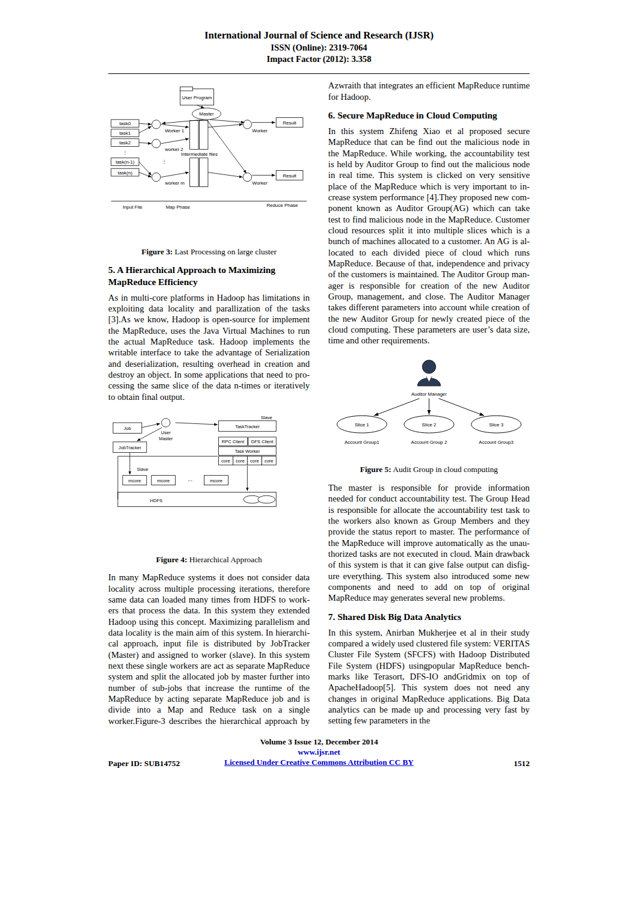International Journal of Science and Research (IJSR)
ISSN (Online): 2319-7064
Impact Factor (2012): 3.358
User Program Master task0 task1 task2 ⋮ task(n-1) task(n) Worker 1 worker 2 ⋮ worker m Intermediate files Worker Worker Result Result Input File Map Phase Reduce Phase
Figure 3: Last Processing on large cluster
5. A Hierarchical Approach to Maximizing MapReduce Efficiency
As in multi-core platforms in Hadoop has limitations in exploiting data locality and parallization of the tasks [3].As we know, Hadoop is open-source for implement the MapReduce, uses the Java Virtual Machines to run the actual MapReduce task. Hadoop implements the writable interface to take the advantage of Serialization and deserialization, resulting overhead in creation and destroy an object. In some applications that need to processing the same slice of the data n-times or iteratively to obtain final output.
Job User Master JobTracker Slave TaskTracker RPC Client DFS Client Task Worker core core core core Slave mcore mcore ⋯ mcore HDFS
Figure 4: Hierarchical Approach
In many MapReduce systems it does not consider data locality across multiple processing iterations, therefore same data can loaded many times from HDFS to workers that process the data. In this system they extended Hadoop using this concept. Maximizing parallelism and data locality is the main aim of this system. In hierarchical approach, input file is distributed by JobTracker (Master) and assigned to worker (slave). In this system next these single workers are act as separate MapReduce system and split the allocated job by master further into number of sub-jobs that increase the runtime of the MapReduce by acting separate MapReduce job and is divide into a Map and Reduce task on a single worker.Figure-3 describes the hierarchical approach by Azwraith that integrates an efficient MapReduce runtime for Hadoop.
6. Secure MapReduce in Cloud Computing
In this system Zhifeng Xiao et al proposed secure MapReduce that can be find out the malicious node in the MapReduce. While working, the accountability test is held by Auditor Group to find out the malicious node in real time. This system is clicked on very sensitive place of the MapReduce which is very important to increase system performance [4].They proposed new component known as Auditor Group(AG) which can take test to find malicious node in the MapReduce. Customer cloud resources split it into multiple slices which is a bunch of machines allocated to a customer. An AG is allocated to each divided piece of cloud which runs MapReduce. Because of that, independence and privacy of the customers is maintained. The Auditor Group manager is responsible for creation of the new Auditor Group, management, and close. The Auditor Manager takes different parameters into account while creation of the new Auditor Group for newly created piece of the cloud computing. These parameters are user’s data size, time and other requirements.
Auditor Manager Slice 1 Slice 2 Slice 3 Account Group1 Account Group 2 Account Group3
Figure 5: Audit Group in cloud computing
The master is responsible for provide information needed for conduct accountability test. The Group Head is responsible for allocate the accountability test task to the workers also known as Group Members and they provide the status report to master. The performance of the MapReduce will improve automatically as the unauthorized tasks are not executed in cloud. Main drawback of this system is that it can give false output can disfigure everything. This system also introduced some new components and need to add on top of original MapReduce may generates several new problems.
7. Shared Disk Big Data Analytics
In this system, Anirban Mukherjee et al in their study compared a widely used clustered file system: VERITAS Cluster File System (SFCFS) with Hadoop Distributed File System (HDFS) usingpopular MapReduce benchmarks like Terasort, DFS-IO andGridmix on top of ApacheHadoop[5]. This system does not need any changes in original MapReduce applications. Big Data analytics can be made up and processing very fast by setting few parameters in the
Volume 3 Issue 12, December 2014
www.ijsr.net
Licensed Under Creative Commons Attribution CC BY
Paper ID: SUB14752
1512